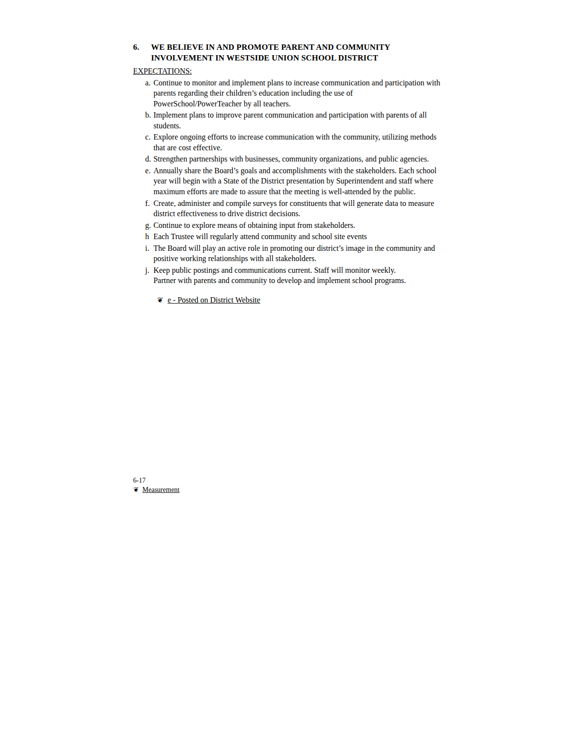6.
WE BELIEVE IN AND PROMOTE PARENT AND COMMUNITY
INVOLVEMENT IN WESTSIDE UNION SCHOOL DISTRICT
EXPECTATIONS:
a.
Continue to monitor and implement plans to increase communication and participation with parents regarding their children’s education including the use of PowerSchool/PowerTeacher by all teachers.
b.
Implement plans to improve parent communication and participation with parents of all students.
c.
Explore ongoing efforts to increase communication with the community, utilizing methods that are cost effective.
d.
Strengthen partnerships with businesses, community organizations, and public agencies.
e.
Annually share the Board’s goals and accomplishments with the stakeholders. Each school year will begin with a State of the District presentation by Superintendent and staff where maximum efforts are made to assure that the meeting is well-attended by the public.
f.
Create, administer and compile surveys for constituents that will generate data to measure district effectiveness to drive district decisions.
g.
Continue to explore means of obtaining input from stakeholders.
h
Each Trustee will regularly attend community and school site events
i.
The Board will play an active role in promoting our district’s image in the community and positive working relationships with all stakeholders.
j.
Keep public postings and communications current. Staff will monitor weekly.
Partner with parents and community to develop and implement school programs.
❦ e - Posted on District Website
6-17
❦Measurement